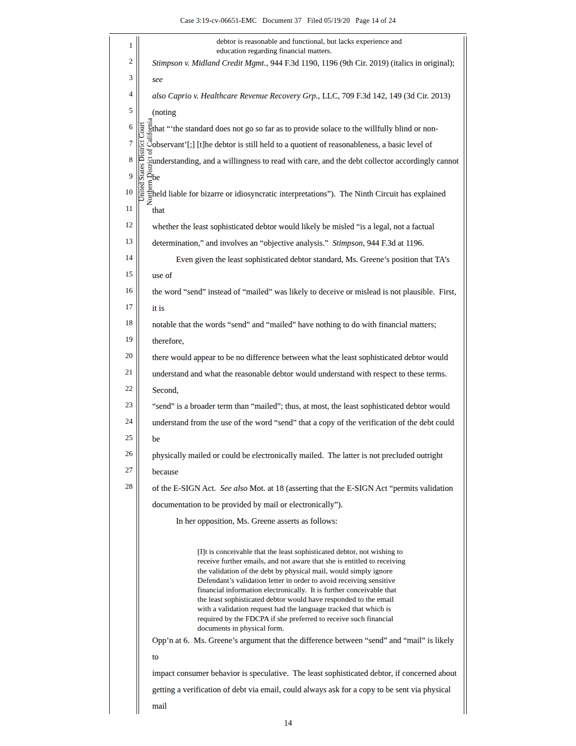Case 3:19-cv-06651-EMC Document 37 Filed 05/19/20 Page 14 of 24
1
2
3
4
5
6
7
8
9
10
11
12
13
14
15
16
17
18
19
20
21
22
23
24
25
26
27
28
United States District Court Northern District of California
debtor is reasonable and functional, but lacks experience and
education regarding financial matters.
Stimpson v. Midland Credit Mgmt., 944 F.3d 1190, 1196 (9th Cir. 2019) (italics in original); see
also Caprio v. Healthcare Revenue Recovery Grp., LLC, 709 F.3d 142, 149 (3d Cir. 2013) (noting
that “‘the standard does not go so far as to provide solace to the willfully blind or non-
observant’[;] [t]he debtor is still held to a quotient of reasonableness, a basic level of
understanding, and a willingness to read with care, and the debt collector accordingly cannot be
held liable for bizarre or idiosyncratic interpretations”). The Ninth Circuit has explained that
whether the least sophisticated debtor would likely be misled “is a legal, not a factual
determination,” and involves an “objective analysis.” Stimpson, 944 F.3d at 1196.
Even given the least sophisticated debtor standard, Ms. Greene’s position that TA’s use of
the word “send” instead of “mailed” was likely to deceive or mislead is not plausible. First, it is
notable that the words “send” and “mailed” have nothing to do with financial matters; therefore,
there would appear to be no difference between what the least sophisticated debtor would
understand and what the reasonable debtor would understand with respect to these terms. Second,
“send” is a broader term than “mailed”; thus, at most, the least sophisticated debtor would
understand from the use of the word “send” that a copy of the verification of the debt could be
physically mailed or could be electronically mailed. The latter is not precluded outright because
of the E-SIGN Act. See also Mot. at 18 (asserting that the E-SIGN Act “permits validation
documentation to be provided by mail or electronically”).
In her opposition, Ms. Greene asserts as follows:
[I]t is conceivable that the least sophisticated debtor, not wishing to
receive further emails, and not aware that she is entitled to receiving
the validation of the debt by physical mail, would simply ignore
Defendant’s validation letter in order to avoid receiving sensitive
financial information electronically. It is further conceivable that
the least sophisticated debtor would have responded to the email
with a validation request had the language tracked that which is
required by the FDCPA if she preferred to receive such financial
documents in physical form.
Opp’n at 6. Ms. Greene’s argument that the difference between “send” and “mail” is likely to
impact consumer behavior is speculative. The least sophisticated debtor, if concerned about
getting a verification of debt via email, could always ask for a copy to be sent via physical mail
14